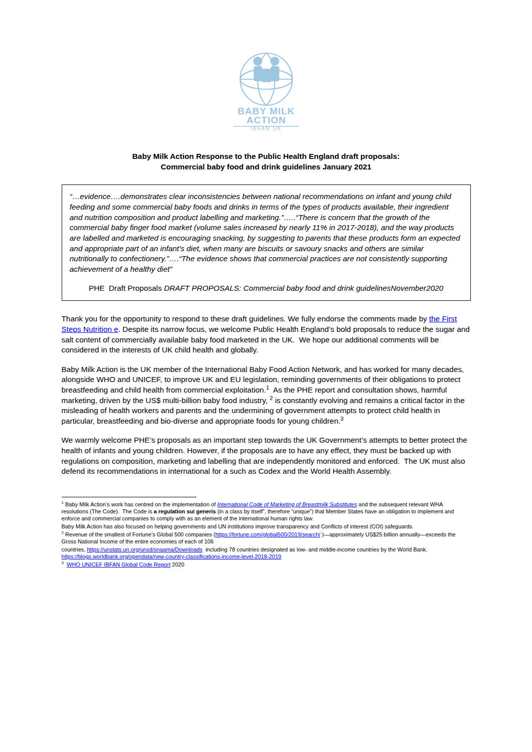BABY MILK ACTION IBFAN UK
Baby Milk Action Response to the Public Health England draft proposals:
Commercial baby food and drink guidelines January 2021
“…evidence….demonstrates clear inconsistencies between national recommendations on infant and young child feeding and some commercial baby foods and drinks in terms of the types of products available, their ingredient and nutrition composition and product labelling and marketing.”…..“There is concern that the growth of the commercial baby finger food market (volume sales increased by nearly 11% in 2017-2018), and the way products are labelled and marketed is encouraging snacking, by suggesting to parents that these products form an expected and appropriate part of an infant’s diet, when many are biscuits or savoury snacks and others are similar nutritionally to confectionery.”….“The evidence shows that commercial practices are not consistently supporting achievement of a healthy diet”
PHE Draft Proposals DRAFT PROPOSALS: Commercial baby food and drink guidelinesNovember2020
Thank you for the opportunity to respond to these draft guidelines. We fully endorse the comments made by the First Steps Nutrition e. Despite its narrow focus, we welcome Public Health England’s bold proposals to reduce the sugar and salt content of commercially available baby food marketed in the UK. We hope our additional comments will be considered in the interests of UK child health and globally.
Baby Milk Action is the UK member of the International Baby Food Action Network, and has worked for many decades, alongside WHO and UNICEF, to improve UK and EU legislation, reminding governments of their obligations to protect breastfeeding and child health from commercial exploitation.1 As the PHE report and consultation shows, harmful marketing, driven by the US$ multi-billion baby food industry, 2 is constantly evolving and remains a critical factor in the misleading of health workers and parents and the undermining of government attempts to protect child health in particular, breastfeeding and bio-diverse and appropriate foods for young children.3
We warmly welcome PHE’s proposals as an important step towards the UK Government’s attempts to better protect the health of infants and young children. However, if the proposals are to have any effect, they must be backed up with regulations on composition, marketing and labelling that are independently monitored and enforced. The UK must also defend its recommendations in international for a such as Codex and the World Health Assembly.
1 Baby Milk Action’s work has centred on the implementation of International Code of Marketing of Breastmilk Substitutes and the subsequent relevant WHA resolutions (The Code). The Code is a regulation sui generis (in a class by itself”, therefore “unique”) that Member States have an obligation to implement and enforce and commercial companies to comply with as an element of the international human rights law.
Baby Milk Action has also focused on helping governments and UN institutions improve transparency and Conflicts of interest (COI) safeguards.
2 Revenue of the smallest of Fortune’s Global 500 companies (https://fortune.com/global500/2019/search/ )—approximately US$25 billion annually—exceeds the Gross National Income of the entire economies of each of 106
countries, https://unstats.un.org/unsd/snaama/Downloads including 78 countries designated as low- and middle-income countries by the World Bank. https://blogs.worldbank.org/opendata/new-country-classifications-income-level-2018-2019
3 WHO UNICEF IBFAN Global Code Report 2020